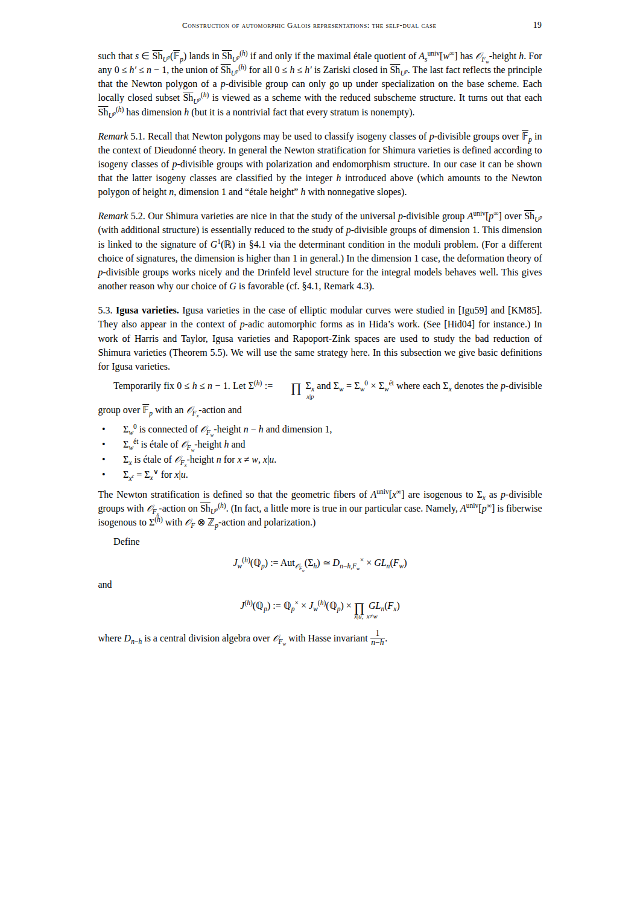Construction of automorphic Galois representations: the self-dual case 19
such that s ∈ ShUp(𝔽p) lands in ShUp(h) if and only if the maximal étale quotient of Asuniv[w∞] has 𝒪Fw-height h. For any 0 ≤ h′ ≤ n − 1, the union of ShUp(h) for all 0 ≤ h ≤ h′ is Zariski closed in ShUp. The last fact reflects the principle that the Newton polygon of a p-divisible group can only go up under specialization on the base scheme. Each locally closed subset ShUp(h) is viewed as a scheme with the reduced subscheme structure. It turns out that each ShUp(h) has dimension h (but it is a nontrivial fact that every stratum is nonempty).
Remark 5.1. Recall that Newton polygons may be used to classify isogeny classes of p-divisible groups over 𝔽p in the context of Dieudonné theory. In general the Newton stratification for Shimura varieties is defined according to isogeny classes of p-divisible groups with polarization and endomorphism structure. In our case it can be shown that the latter isogeny classes are classified by the integer h introduced above (which amounts to the Newton polygon of height n, dimension 1 and “étale height” h with nonnegative slopes).
Remark 5.2. Our Shimura varieties are nice in that the study of the universal p-divisible group Auniv[p∞] over ShUp (with additional structure) is essentially reduced to the study of p-divisible groups of dimension 1. This dimension is linked to the signature of G1(ℝ) in §4.1 via the determinant condition in the moduli problem. (For a different choice of signatures, the dimension is higher than 1 in general.) In the dimension 1 case, the deformation theory of p-divisible groups works nicely and the Drinfeld level structure for the integral models behaves well. This gives another reason why our choice of G is favorable (cf. §4.1, Remark 4.3).
5.3. Igusa varieties. Igusa varieties in the case of elliptic modular curves were studied in [Igu59] and [KM85]. They also appear in the context of p-adic automorphic forms as in Hida’s work. (See [Hid04] for instance.) In work of Harris and Taylor, Igusa varieties and Rapoport-Zink spaces are used to study the bad reduction of Shimura varieties (Theorem 5.5). We will use the same strategy here. In this subsection we give basic definitions for Igusa varieties.
Temporarily fix 0 ≤ h ≤ n − 1. Let Σ(h) := ∏x|p Σx and Σw = Σw0 × Σwét where each Σx denotes the p-divisible group over 𝔽p with an 𝒪Fx-action and
Σw0 is connected of 𝒪Fw-height n − h and dimension 1,
Σwét is étale of 𝒪Fw-height h and
Σx is étale of 𝒪Fx-height n for x ≠ w, x|u.
Σxc = Σx∨ for x|u.
The Newton stratification is defined so that the geometric fibers of Auniv[x∞] are isogenous to Σx as p-divisible groups with 𝒪Fx-action on ShUp(h). (In fact, a little more is true in our particular case. Namely, Auniv[p∞] is fiberwise isogenous to Σ(h) with 𝒪F ⊗ ℤp-action and polarization.)
Define
Jw(h)(ℚp) := Aut𝒪Fw(Σh) ≃ Dn−h,Fw× × GLn(Fw)
and
J(h)(ℚp) := ℚp× × Jw(h)(ℚp) × ∏x|u, x≠w GLn(Fx)
where Dn−h is a central division algebra over 𝒪Fw with Hasse invariant 1 n−h.